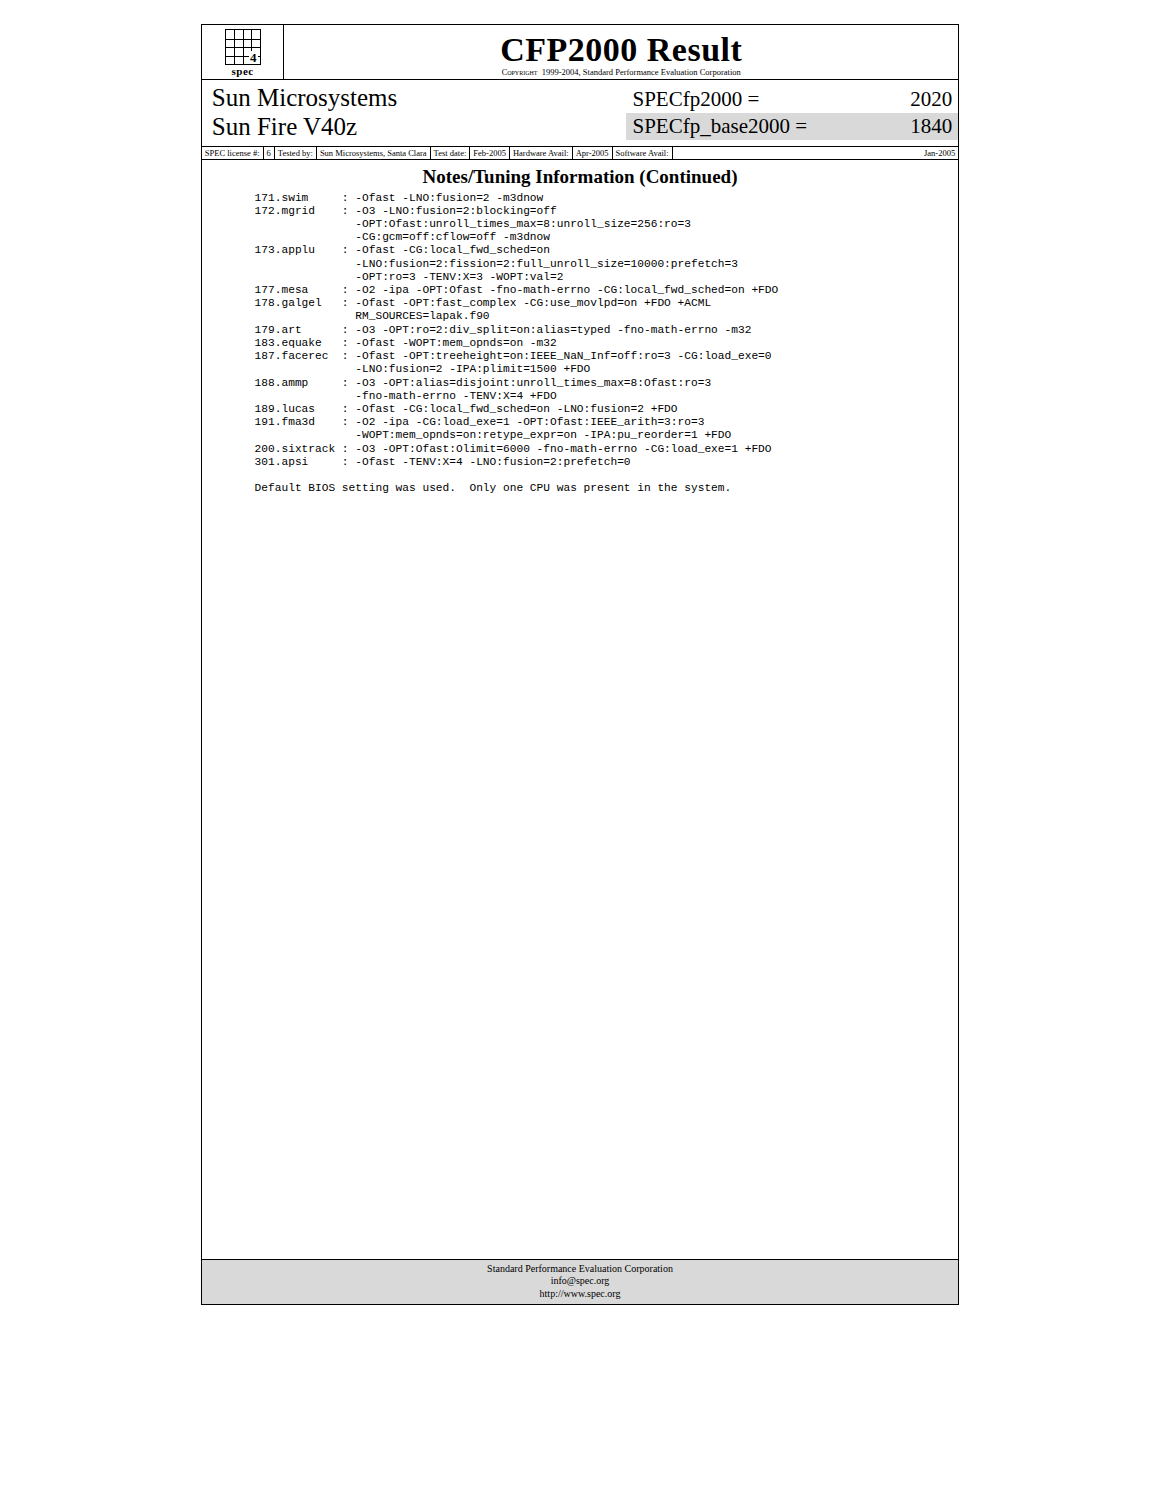4
spec
CFP2000 Result
Copyright 1999-2004, Standard Performance Evaluation Corporation
Sun Microsystems
Sun Fire V40z
SPECfp2000 = 2020
SPECfp_base2000 = 1840
SPEC license #:
6
Tested by:
Sun Microsystems, Santa Clara
Test date:
Feb-2005
Hardware Avail:
Apr-2005
Software Avail:
Jan-2005
Notes/Tuning Information (Continued)
171.swim     : -Ofast -LNO:fusion=2 -m3dnow
172.mgrid    : -O3 -LNO:fusion=2:blocking=off
               -OPT:Ofast:unroll_times_max=8:unroll_size=256:ro=3
               -CG:gcm=off:cflow=off -m3dnow
173.applu    : -Ofast -CG:local_fwd_sched=on
               -LNO:fusion=2:fission=2:full_unroll_size=10000:prefetch=3
               -OPT:ro=3 -TENV:X=3 -WOPT:val=2
177.mesa     : -O2 -ipa -OPT:Ofast -fno-math-errno -CG:local_fwd_sched=on +FDO
178.galgel   : -Ofast -OPT:fast_complex -CG:use_movlpd=on +FDO +ACML
               RM_SOURCES=lapak.f90
179.art      : -O3 -OPT:ro=2:div_split=on:alias=typed -fno-math-errno -m32
183.equake   : -Ofast -WOPT:mem_opnds=on -m32
187.facerec  : -Ofast -OPT:treeheight=on:IEEE_NaN_Inf=off:ro=3 -CG:load_exe=0
               -LNO:fusion=2 -IPA:plimit=1500 +FDO
188.ammp     : -O3 -OPT:alias=disjoint:unroll_times_max=8:Ofast:ro=3
               -fno-math-errno -TENV:X=4 +FDO
189.lucas    : -Ofast -CG:local_fwd_sched=on -LNO:fusion=2 +FDO
191.fma3d    : -O2 -ipa -CG:load_exe=1 -OPT:Ofast:IEEE_arith=3:ro=3
               -WOPT:mem_opnds=on:retype_expr=on -IPA:pu_reorder=1 +FDO
200.sixtrack : -O3 -OPT:Ofast:Olimit=6000 -fno-math-errno -CG:load_exe=1 +FDO
301.apsi     : -Ofast -TENV:X=4 -LNO:fusion=2:prefetch=0

Default BIOS setting was used.  Only one CPU was present in the system.
Standard Performance Evaluation Corporation
info@spec.org
http://www.spec.org